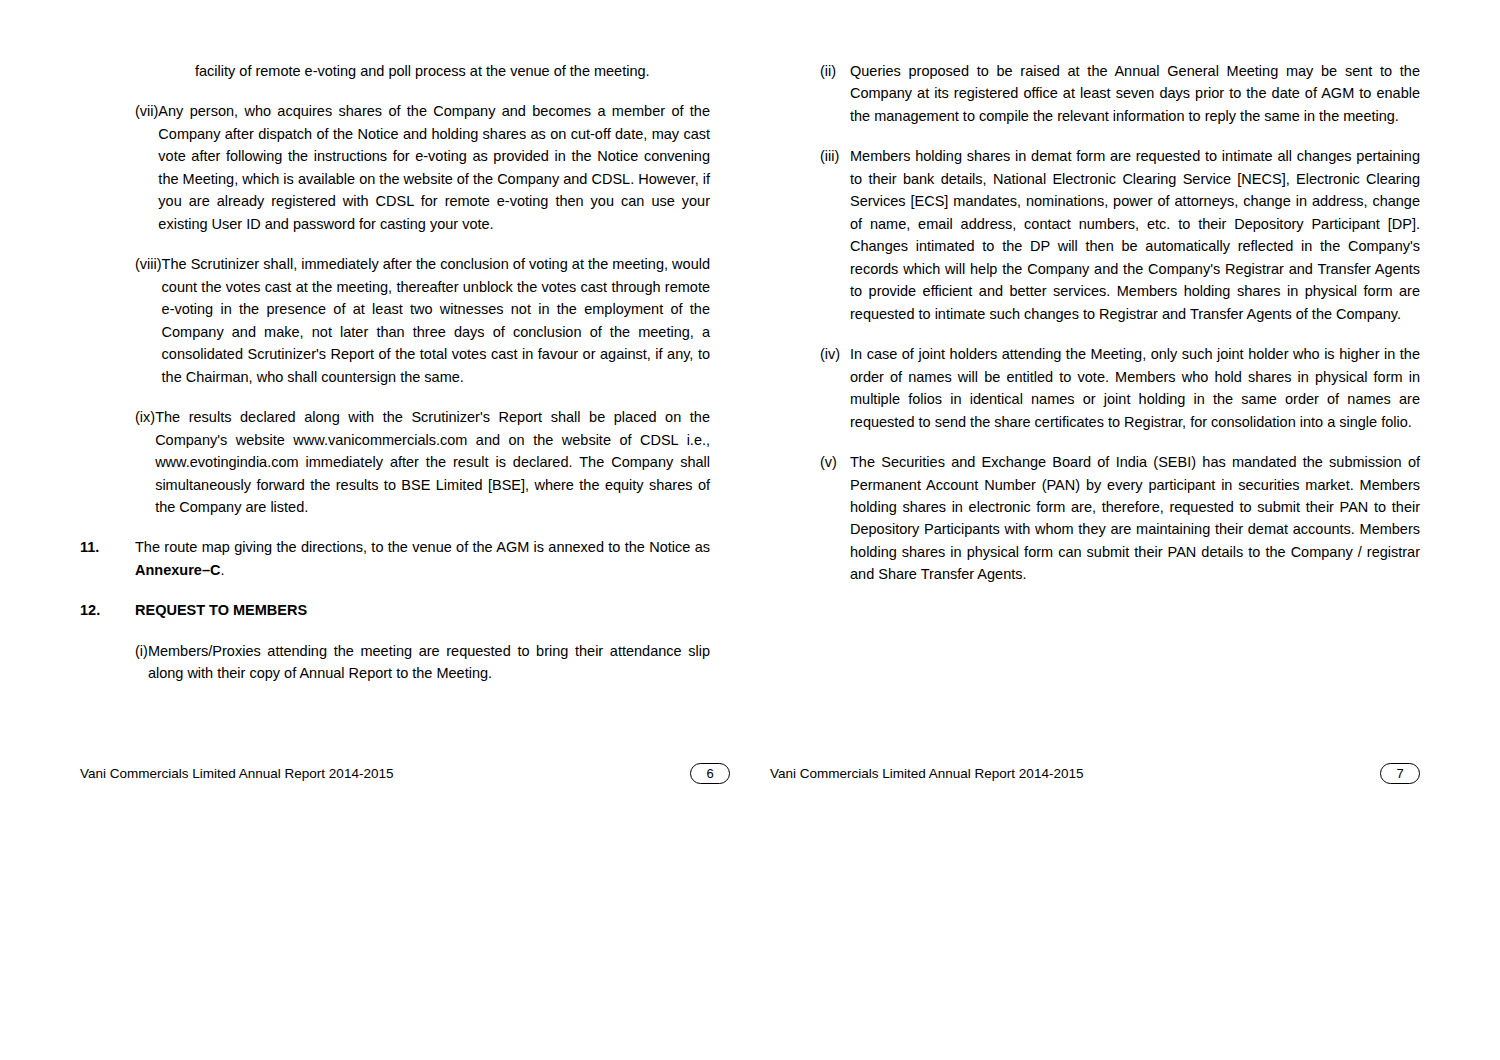facility of remote e-voting and poll process at the venue of the meeting.
(vii)
Any person, who acquires shares of the Company and becomes a member of the Company after dispatch of the Notice and holding shares as on cut-off date, may cast vote after following the instructions for e-voting as provided in the Notice convening the Meeting, which is available on the website of the Company and CDSL. However, if you are already registered with CDSL for remote e-voting then you can use your existing User ID and password for casting your vote.
(viii)
The Scrutinizer shall, immediately after the conclusion of voting at the meeting, would count the votes cast at the meeting, thereafter unblock the votes cast through remote e-voting in the presence of at least two witnesses not in the employment of the Company and make, not later than three days of conclusion of the meeting, a consolidated Scrutinizer's Report of the total votes cast in favour or against, if any, to the Chairman, who shall countersign the same.
(ix)
The results declared along with the Scrutinizer's Report shall be placed on the Company's website www.vanicommercials.com and on the website of CDSL i.e., www.evotingindia.com immediately after the result is declared. The Company shall simultaneously forward the results to BSE Limited [BSE], where the equity shares of the Company are listed.
11.
The route map giving the directions, to the venue of the AGM is annexed to the Notice as Annexure–C.
12.
REQUEST TO MEMBERS
(i)
Members/Proxies attending the meeting are requested to bring their attendance slip along with their copy of Annual Report to the Meeting.
(ii)
Queries proposed to be raised at the Annual General Meeting may be sent to the Company at its registered office at least seven days prior to the date of AGM to enable the management to compile the relevant information to reply the same in the meeting.
(iii)
Members holding shares in demat form are requested to intimate all changes pertaining to their bank details, National Electronic Clearing Service [NECS], Electronic Clearing Services [ECS] mandates, nominations, power of attorneys, change in address, change of name, email address, contact numbers, etc. to their Depository Participant [DP]. Changes intimated to the DP will then be automatically reflected in the Company's records which will help the Company and the Company's Registrar and Transfer Agents to provide efficient and better services. Members holding shares in physical form are requested to intimate such changes to Registrar and Transfer Agents of the Company.
(iv)
In case of joint holders attending the Meeting, only such joint holder who is higher in the order of names will be entitled to vote. Members who hold shares in physical form in multiple folios in identical names or joint holding in the same order of names are requested to send the share certificates to Registrar, for consolidation into a single folio.
(v)
The Securities and Exchange Board of India (SEBI) has mandated the submission of Permanent Account Number (PAN) by every participant in securities market. Members holding shares in electronic form are, therefore, requested to submit their PAN to their Depository Participants with whom they are maintaining their demat accounts. Members holding shares in physical form can submit their PAN details to the Company / registrar and Share Transfer Agents.
Vani Commercials Limited Annual Report 2014-2015 6
Vani Commercials Limited Annual Report 2014-2015 7